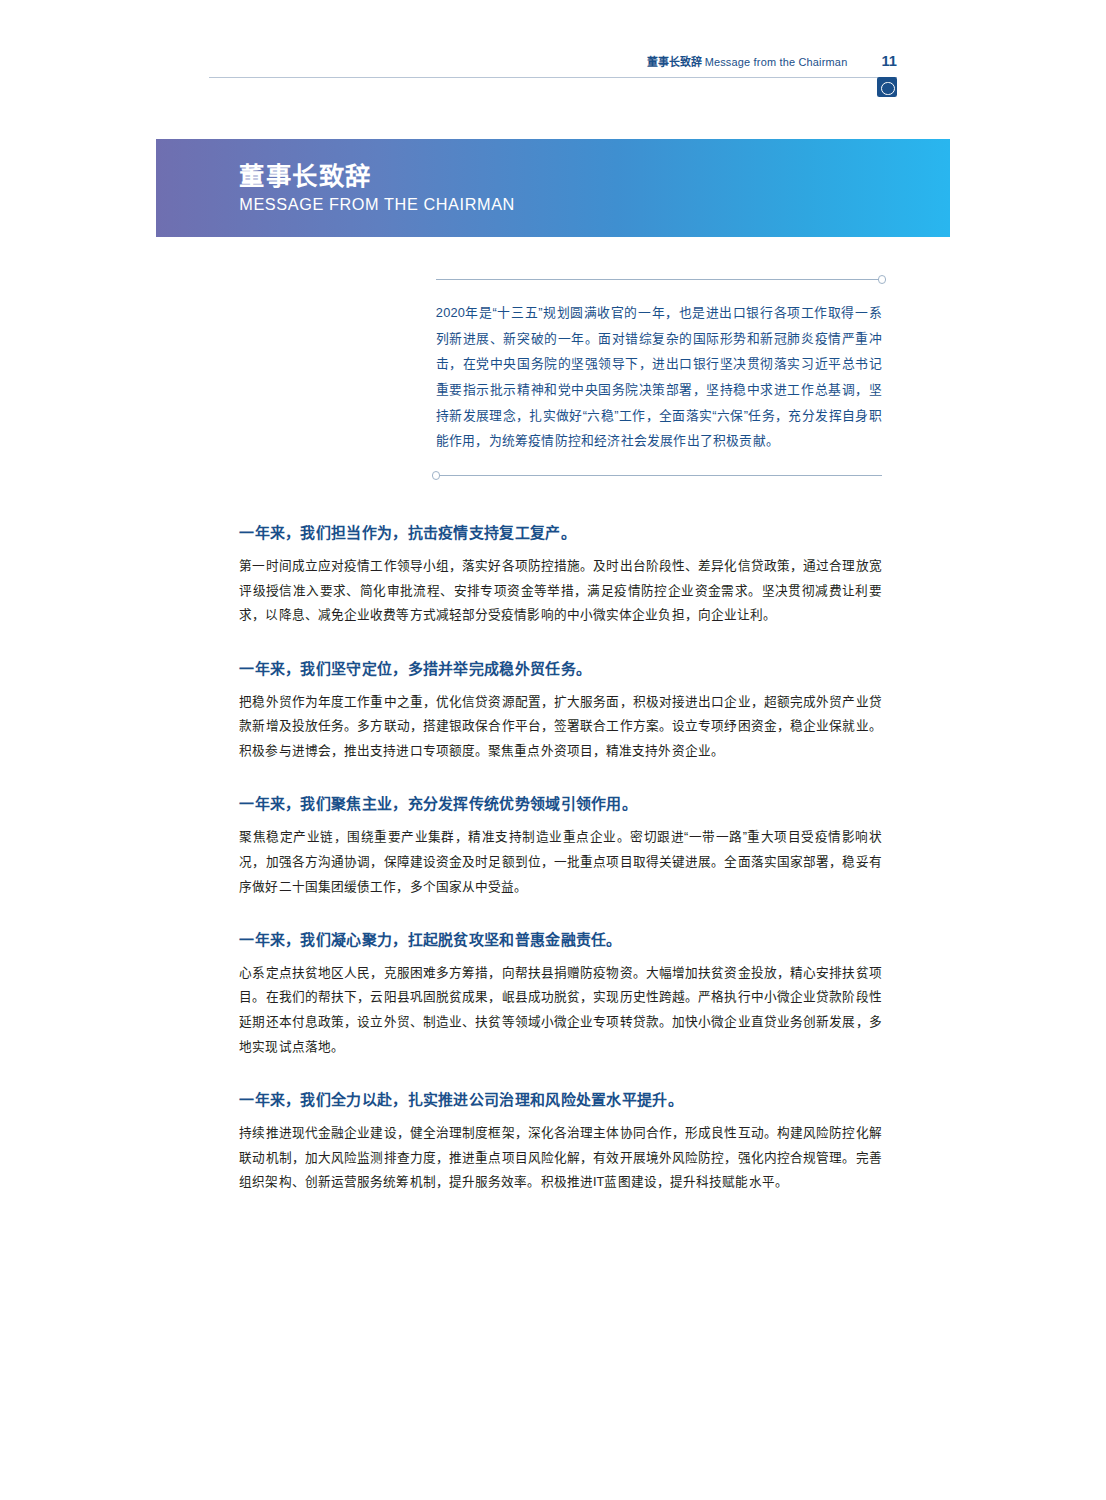董事长致辞 Message from the Chairman 11
董事长致辞
MESSAGE FROM THE CHAIRMAN
2020年是“十三五”规划圆满收官的一年，也是进出口银行各项工作取得一系列新进展、新突破的一年。面对错综复杂的国际形势和新冠肺炎疫情严重冲击，在党中央国务院的坚强领导下，进出口银行坚决贯彻落实习近平总书记重要指示批示精神和党中央国务院决策部署，坚持稳中求进工作总基调，坚持新发展理念，扎实做好“六稳”工作，全面落实“六保”任务，充分发挥自身职能作用，为统筹疫情防控和经济社会发展作出了积极贡献。
一年来，我们担当作为，抗击疫情支持复工复产。
第一时间成立应对疫情工作领导小组，落实好各项防控措施。及时出台阶段性、差异化信贷政策，通过合理放宽评级授信准入要求、简化审批流程、安排专项资金等举措，满足疫情防控企业资金需求。坚决贯彻减费让利要求，以降息、减免企业收费等方式减轻部分受疫情影响的中小微实体企业负担，向企业让利。
一年来，我们坚守定位，多措并举完成稳外贸任务。
把稳外贸作为年度工作重中之重，优化信贷资源配置，扩大服务面，积极对接进出口企业，超额完成外贸产业贷款新增及投放任务。多方联动，搭建银政保合作平台，签署联合工作方案。设立专项纾困资金，稳企业保就业。积极参与进博会，推出支持进口专项额度。聚焦重点外资项目，精准支持外资企业。
一年来，我们聚焦主业，充分发挥传统优势领域引领作用。
聚焦稳定产业链，围绕重要产业集群，精准支持制造业重点企业。密切跟进“一带一路”重大项目受疫情影响状况，加强各方沟通协调，保障建设资金及时足额到位，一批重点项目取得关键进展。全面落实国家部署，稳妥有序做好二十国集团缓债工作，多个国家从中受益。
一年来，我们凝心聚力，扛起脱贫攻坚和普惠金融责任。
心系定点扶贫地区人民，克服困难多方筹措，向帮扶县捐赠防疫物资。大幅增加扶贫资金投放，精心安排扶贫项目。在我们的帮扶下，云阳县巩固脱贫成果，岷县成功脱贫，实现历史性跨越。严格执行中小微企业贷款阶段性延期还本付息政策，设立外贸、制造业、扶贫等领域小微企业专项转贷款。加快小微企业直贷业务创新发展，多地实现试点落地。
一年来，我们全力以赴，扎实推进公司治理和风险处置水平提升。
持续推进现代金融企业建设，健全治理制度框架，深化各治理主体协同合作，形成良性互动。构建风险防控化解联动机制，加大风险监测排查力度，推进重点项目风险化解，有效开展境外风险防控，强化内控合规管理。完善组织架构、创新运营服务统筹机制，提升服务效率。积极推进IT蓝图建设，提升科技赋能水平。